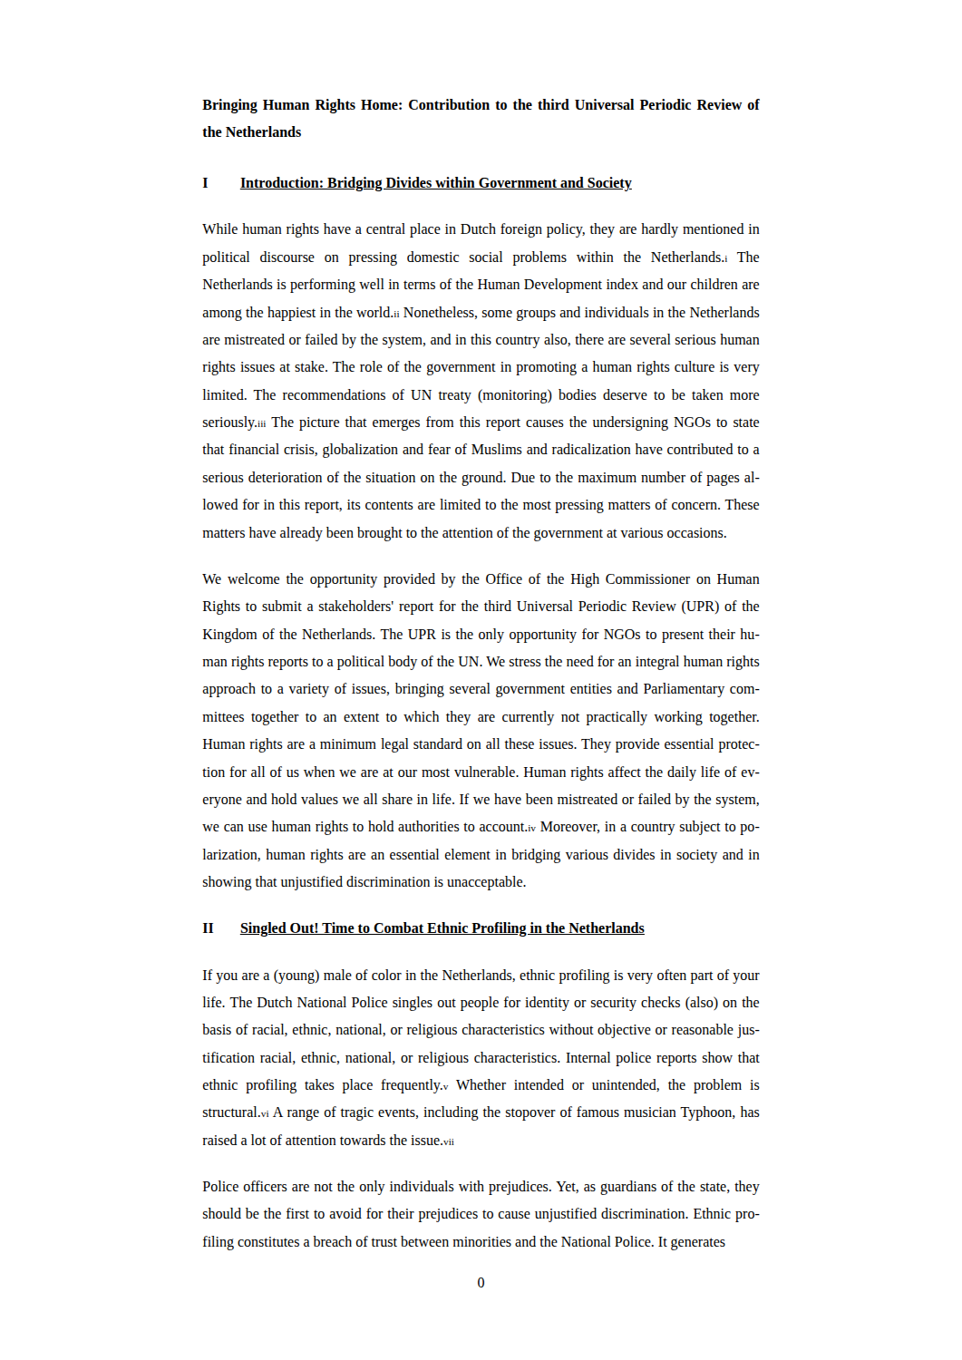Bringing Human Rights Home: Contribution to the third Universal Periodic Review of the Netherlands
IIntroduction: Bridging Divides within Government and Society
While human rights have a central place in Dutch foreign policy, they are hardly mentioned in political discourse on pressing domestic social problems within the Netherlands.i The Netherlands is performing well in terms of the Human Development index and our children are among the happiest in the world.ii Nonetheless, some groups and individuals in the Netherlands are mistreated or failed by the system, and in this country also, there are several serious human rights issues at stake. The role of the government in promoting a human rights culture is very limited. The recommendations of UN treaty (monitoring) bodies deserve to be taken more seriously.iii The picture that emerges from this report causes the undersigning NGOs to state that financial crisis, globalization and fear of Muslims and radicalization have contributed to a serious deterioration of the situation on the ground. Due to the maximum number of pages allowed for in this report, its contents are limited to the most pressing matters of concern. These matters have already been brought to the attention of the government at various occasions.
We welcome the opportunity provided by the Office of the High Commissioner on Human Rights to submit a stakeholders' report for the third Universal Periodic Review (UPR) of the Kingdom of the Netherlands. The UPR is the only opportunity for NGOs to present their human rights reports to a political body of the UN. We stress the need for an integral human rights approach to a variety of issues, bringing several government entities and Parliamentary committees together to an extent to which they are currently not practically working together. Human rights are a minimum legal standard on all these issues. They provide essential protection for all of us when we are at our most vulnerable. Human rights affect the daily life of everyone and hold values we all share in life. If we have been mistreated or failed by the system, we can use human rights to hold authorities to account.iv Moreover, in a country subject to polarization, human rights are an essential element in bridging various divides in society and in showing that unjustified discrimination is unacceptable.
II Singled Out! Time to Combat Ethnic Profiling in the Netherlands
If you are a (young) male of color in the Netherlands, ethnic profiling is very often part of your life. The Dutch National Police singles out people for identity or security checks (also) on the basis of racial, ethnic, national, or religious characteristics without objective or reasonable justification racial, ethnic, national, or religious characteristics. Internal police reports show that ethnic profiling takes place frequently.v Whether intended or unintended, the problem is structural.vi A range of tragic events, including the stopover of famous musician Typhoon, has raised a lot of attention towards the issue.vii
Police officers are not the only individuals with prejudices. Yet, as guardians of the state, they should be the first to avoid for their prejudices to cause unjustified discrimination. Ethnic profiling constitutes a breach of trust between minorities and the National Police. It generates
0